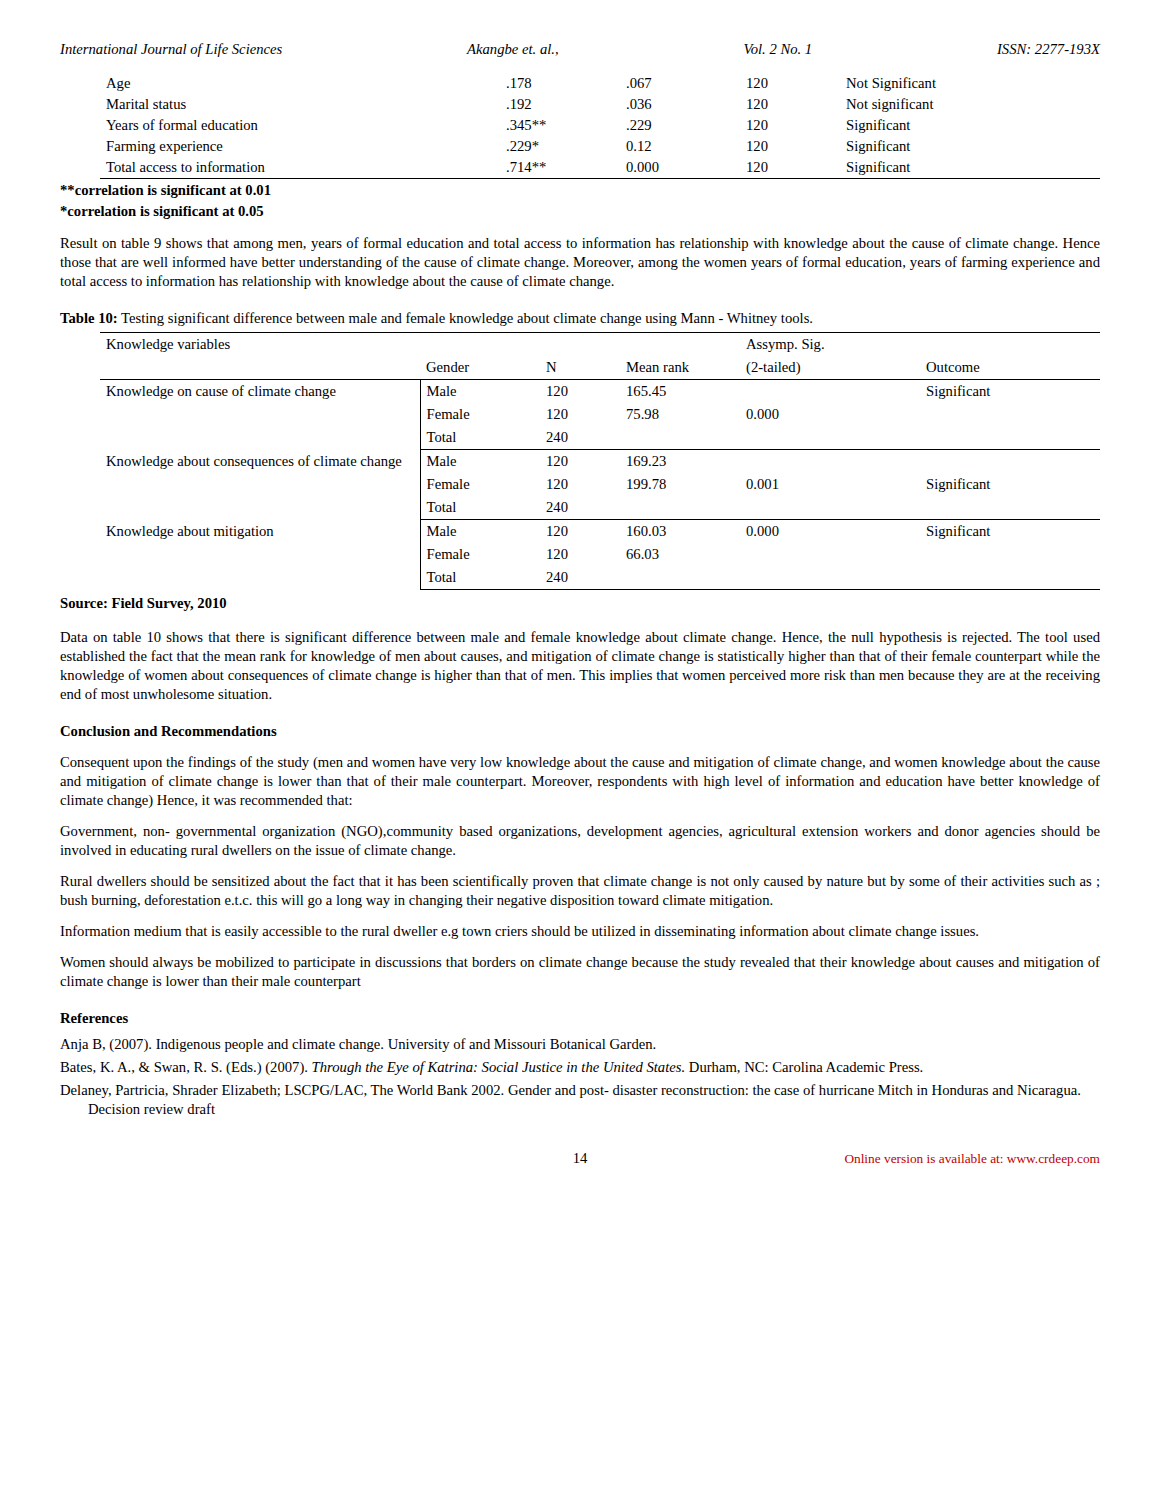International Journal of Life Sciences Akangbe et. al., Vol. 2 No. 1 ISSN: 2277-193X
| Age | .178 | .067 | 120 | Not Significant |
| Marital status | .192 | .036 | 120 | Not significant |
| Years of formal education | .345** | .229 | 120 | Significant |
| Farming experience | .229* | 0.12 | 120 | Significant |
| Total access to information | .714** | 0.000 | 120 | Significant |
**correlation is significant at 0.01
*correlation is significant at 0.05
Result on table 9 shows that among men, years of formal education and total access to information has relationship with knowledge about the cause of climate change. Hence those that are well informed have better understanding of the cause of climate change. Moreover, among the women years of formal education, years of farming experience and total access to information has relationship with knowledge about the cause of climate change.
Table 10: Testing significant difference between male and female knowledge about climate change using Mann - Whitney tools.
| Knowledge variables | | | | Assymp. Sig. | |
| | Gender | N | Mean rank | (2-tailed) | Outcome |
| Knowledge on cause of climate change | Male | 120 | 165.45 | 0.000 | Significant |
| Female | 120 | 75.98 | |
| Total | 240 | | | |
| Knowledge about consequences of climate change | Male | 120 | 169.23 | 0.001 | Significant |
| Female | 120 | 199.78 |
| Total | 240 | | | |
| Knowledge about mitigation | Male | 120 | 160.03 | 0.000 | Significant |
| Female | 120 | 66.03 | | |
| Total | 240 | | | |
Source: Field Survey, 2010
Data on table 10 shows that there is significant difference between male and female knowledge about climate change. Hence, the null hypothesis is rejected. The tool used established the fact that the mean rank for knowledge of men about causes, and mitigation of climate change is statistically higher than that of their female counterpart while the knowledge of women about consequences of climate change is higher than that of men. This implies that women perceived more risk than men because they are at the receiving end of most unwholesome situation.
Conclusion and Recommendations
Consequent upon the findings of the study (men and women have very low knowledge about the cause and mitigation of climate change, and women knowledge about the cause and mitigation of climate change is lower than that of their male counterpart. Moreover, respondents with high level of information and education have better knowledge of climate change) Hence, it was recommended that:
Government, non- governmental organization (NGO),community based organizations, development agencies, agricultural extension workers and donor agencies should be involved in educating rural dwellers on the issue of climate change.
Rural dwellers should be sensitized about the fact that it has been scientifically proven that climate change is not only caused by nature but by some of their activities such as ; bush burning, deforestation e.t.c. this will go a long way in changing their negative disposition toward climate mitigation.
Information medium that is easily accessible to the rural dweller e.g town criers should be utilized in disseminating information about climate change issues.
Women should always be mobilized to participate in discussions that borders on climate change because the study revealed that their knowledge about causes and mitigation of climate change is lower than their male counterpart
References
Anja B, (2007). Indigenous people and climate change. University of and Missouri Botanical Garden.
Bates, K. A., & Swan, R. S. (Eds.) (2007). Through the Eye of Katrina: Social Justice in the United States. Durham, NC: Carolina Academic Press.
Delaney, Partricia, Shrader Elizabeth; LSCPG/LAC, The World Bank 2002. Gender and post- disaster reconstruction: the case of hurricane Mitch in Honduras and Nicaragua. Decision review draft
14 Online version is available at: www.crdeep.com